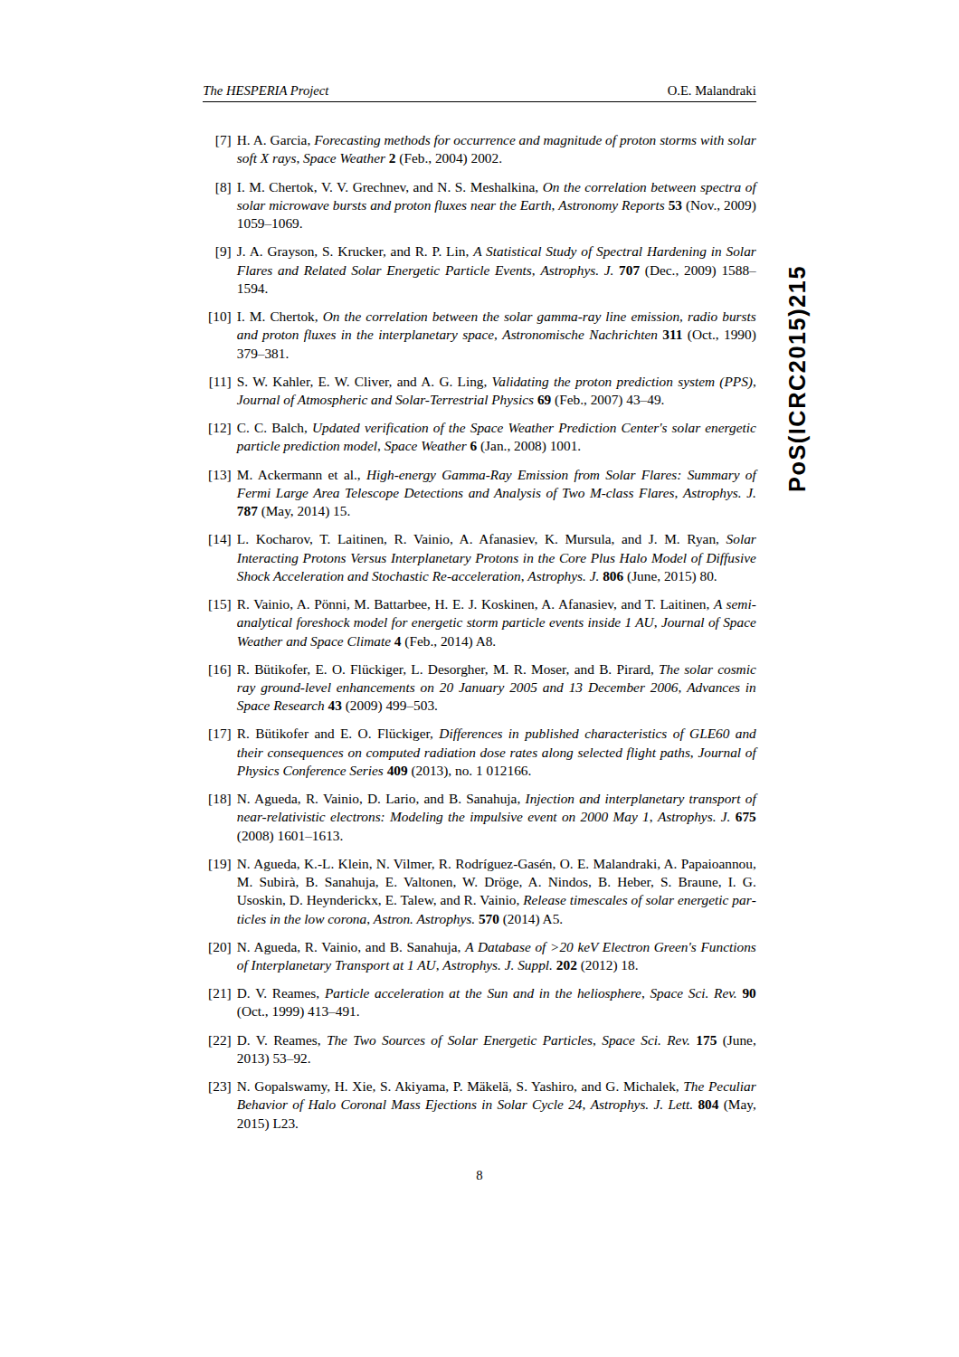The HESPERIA Project O.E. Malandraki
PoS(ICRC2015)215
[7] H. A. Garcia, Forecasting methods for occurrence and magnitude of proton storms with solar soft X rays, Space Weather 2 (Feb., 2004) 2002.
[8] I. M. Chertok, V. V. Grechnev, and N. S. Meshalkina, On the correlation between spectra of solar microwave bursts and proton fluxes near the Earth, Astronomy Reports 53 (Nov., 2009) 1059–1069.
[9] J. A. Grayson, S. Krucker, and R. P. Lin, A Statistical Study of Spectral Hardening in Solar Flares and Related Solar Energetic Particle Events, Astrophys. J. 707 (Dec., 2009) 1588–1594.
[10] I. M. Chertok, On the correlation between the solar gamma-ray line emission, radio bursts and proton fluxes in the interplanetary space, Astronomische Nachrichten 311 (Oct., 1990) 379–381.
[11] S. W. Kahler, E. W. Cliver, and A. G. Ling, Validating the proton prediction system (PPS), Journal of Atmospheric and Solar-Terrestrial Physics 69 (Feb., 2007) 43–49.
[12] C. C. Balch, Updated verification of the Space Weather Prediction Center's solar energetic particle prediction model, Space Weather 6 (Jan., 2008) 1001.
[13] M. Ackermann et al., High-energy Gamma-Ray Emission from Solar Flares: Summary of Fermi Large Area Telescope Detections and Analysis of Two M-class Flares, Astrophys. J. 787 (May, 2014) 15.
[14] L. Kocharov, T. Laitinen, R. Vainio, A. Afanasiev, K. Mursula, and J. M. Ryan, Solar Interacting Protons Versus Interplanetary Protons in the Core Plus Halo Model of Diffusive Shock Acceleration and Stochastic Re-acceleration, Astrophys. J. 806 (June, 2015) 80.
[15] R. Vainio, A. Pönni, M. Battarbee, H. E. J. Koskinen, A. Afanasiev, and T. Laitinen, A semi-analytical foreshock model for energetic storm particle events inside 1 AU, Journal of Space Weather and Space Climate 4 (Feb., 2014) A8.
[16] R. Bütikofer, E. O. Flückiger, L. Desorgher, M. R. Moser, and B. Pirard, The solar cosmic ray ground-level enhancements on 20 January 2005 and 13 December 2006, Advances in Space Research 43 (2009) 499–503.
[17] R. Bütikofer and E. O. Flückiger, Differences in published characteristics of GLE60 and their consequences on computed radiation dose rates along selected flight paths, Journal of Physics Conference Series 409 (2013), no. 1 012166.
[18] N. Agueda, R. Vainio, D. Lario, and B. Sanahuja, Injection and interplanetary transport of near-relativistic electrons: Modeling the impulsive event on 2000 May 1, Astrophys. J. 675 (2008) 1601–1613.
[19] N. Agueda, K.-L. Klein, N. Vilmer, R. Rodríguez-Gasén, O. E. Malandraki, A. Papaioannou, M. Subirà, B. Sanahuja, E. Valtonen, W. Dröge, A. Nindos, B. Heber, S. Braune, I. G. Usoskin, D. Heynderickx, E. Talew, and R. Vainio, Release timescales of solar energetic particles in the low corona, Astron. Astrophys. 570 (2014) A5.
[20] N. Agueda, R. Vainio, and B. Sanahuja, A Database of >20 keV Electron Green's Functions of Interplanetary Transport at 1 AU, Astrophys. J. Suppl. 202 (2012) 18.
[21] D. V. Reames, Particle acceleration at the Sun and in the heliosphere, Space Sci. Rev. 90 (Oct., 1999) 413–491.
[22] D. V. Reames, The Two Sources of Solar Energetic Particles, Space Sci. Rev. 175 (June, 2013) 53–92.
[23] N. Gopalswamy, H. Xie, S. Akiyama, P. Mäkelä, S. Yashiro, and G. Michalek, The Peculiar Behavior of Halo Coronal Mass Ejections in Solar Cycle 24, Astrophys. J. Lett. 804 (May, 2015) L23.
8